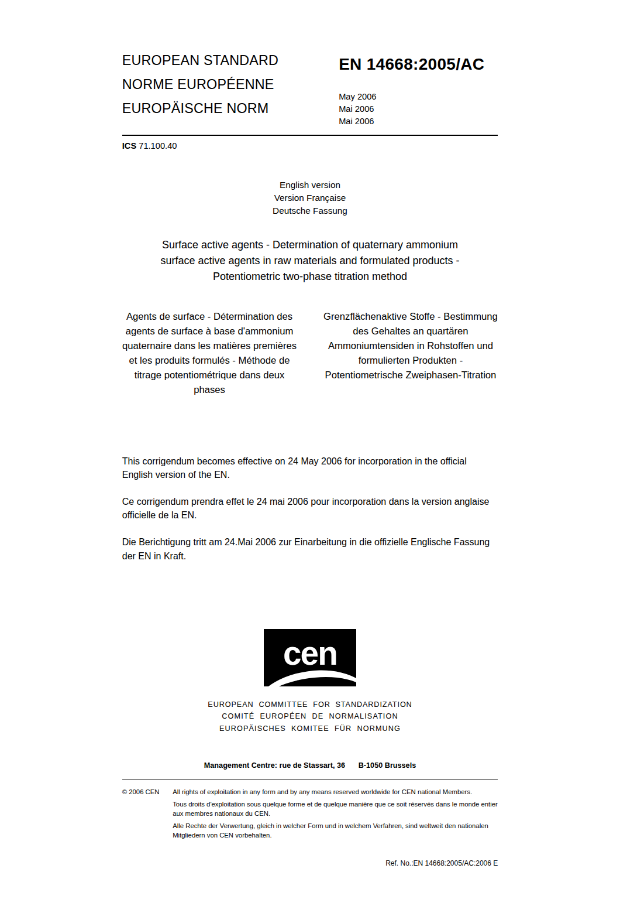EUROPEAN STANDARD
NORME EUROPÉENNE
EUROPÄISCHE NORM
EN 14668:2005/AC
May 2006
Mai 2006
Mai 2006
ICS 71.100.40
English version
Version Française
Deutsche Fassung
Surface active agents - Determination of quaternary ammonium surface active agents in raw materials and formulated products - Potentiometric two-phase titration method
Agents de surface - Détermination des agents de surface à base d'ammonium quaternaire dans les matières premières et les produits formulés - Méthode de titrage potentiométrique dans deux phases
Grenzflächenaktive Stoffe - Bestimmung des Gehaltes an quartären Ammoniumtensiden in Rohstoffen und formulierten Produkten - Potentiometrische Zweiphasen-Titration
This corrigendum becomes effective on 24 May 2006 for incorporation in the official English version of the EN.
Ce corrigendum prendra effet le 24 mai 2006 pour incorporation dans la version anglaise officielle de la EN.
Die Berichtigung tritt am 24.Mai 2006 zur Einarbeitung in die offizielle Englische Fassung der EN in Kraft.
cen
EUROPEAN COMMITTEE FOR STANDARDIZATION
COMITÉ EUROPÉEN DE NORMALISATION
EUROPÄISCHES KOMITEE FÜR NORMUNG
Management Centre: rue de Stassart, 36 B-1050 Brussels
© 2006 CEN
All rights of exploitation in any form and by any means reserved worldwide for CEN national Members.
Tous droits d'exploitation sous quelque forme et de quelque manière que ce soit réservés dans le monde entier aux membres nationaux du CEN.
Alle Rechte der Verwertung, gleich in welcher Form und in welchem Verfahren, sind weltweit den nationalen Mitgliedern von CEN vorbehalten.
Ref. No.:EN 14668:2005/AC:2006 E